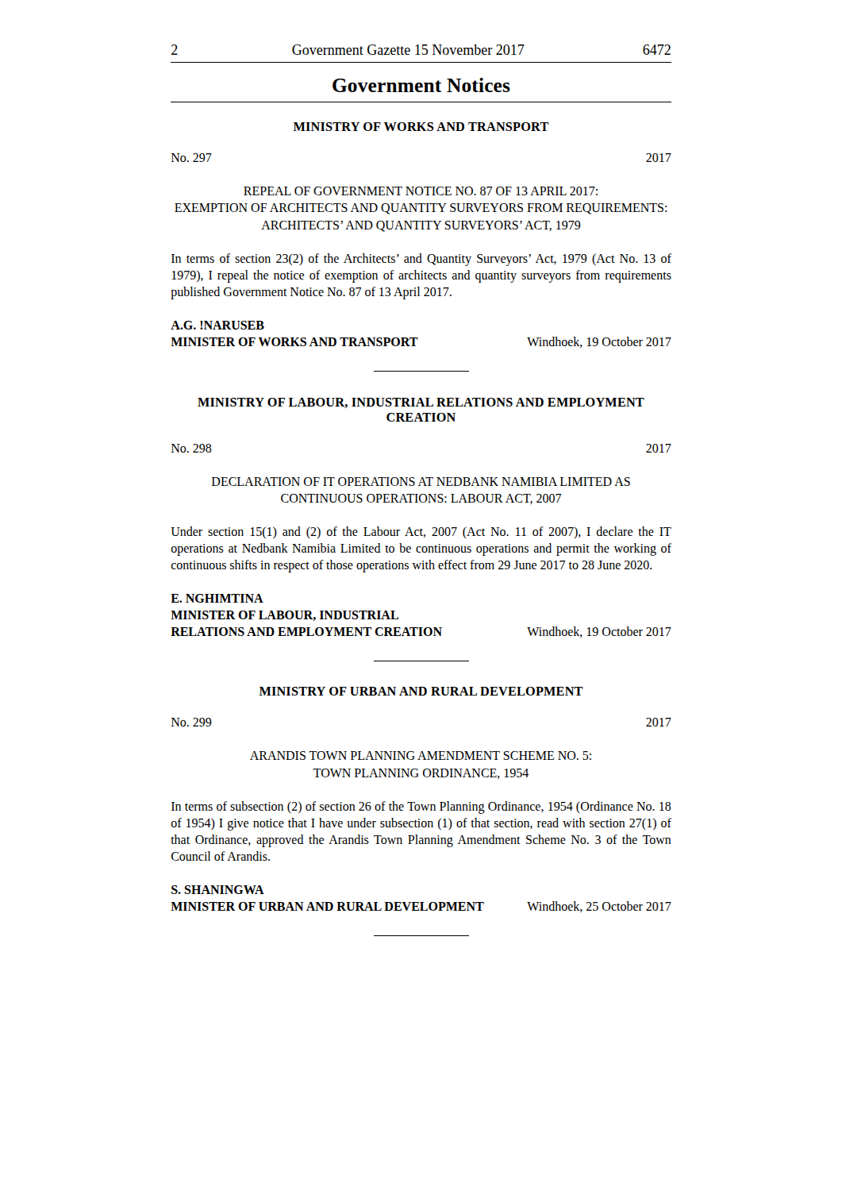2
Government Gazette 15 November 2017
6472
Government Notices
MINISTRY OF WORKS AND TRANSPORT
No. 297
2017
REPEAL OF GOVERNMENT NOTICE NO. 87 OF 13 APRIL 2017:
EXEMPTION OF ARCHITECTS AND QUANTITY SURVEYORS FROM REQUIREMENTS:
ARCHITECTS’ AND QUANTITY SURVEYORS’ ACT, 1979
In terms of section 23(2) of the Architects’ and Quantity Surveyors’ Act, 1979 (Act No. 13 of 1979), I repeal the notice of exemption of architects and quantity surveyors from requirements published Government Notice No. 87 of 13 April 2017.
A.G. !NARUSEB
MINISTER OF WORKS AND TRANSPORT
Windhoek, 19 October 2017
MINISTRY OF LABOUR, INDUSTRIAL RELATIONS AND EMPLOYMENT CREATION
No. 298
2017
DECLARATION OF IT OPERATIONS AT NEDBANK NAMIBIA LIMITED AS
CONTINUOUS OPERATIONS: LABOUR ACT, 2007
Under section 15(1) and (2) of the Labour Act, 2007 (Act No. 11 of 2007), I declare the IT operations at Nedbank Namibia Limited to be continuous operations and permit the working of continuous shifts in respect of those operations with effect from 29 June 2017 to 28 June 2020.
E. NGHIMTINA
MINISTER OF LABOUR, INDUSTRIAL
RELATIONS AND EMPLOYMENT CREATION
Windhoek, 19 October 2017
MINISTRY OF URBAN AND RURAL DEVELOPMENT
No. 299
2017
ARANDIS TOWN PLANNING AMENDMENT SCHEME NO. 5:
TOWN PLANNING ORDINANCE, 1954
In terms of subsection (2) of section 26 of the Town Planning Ordinance, 1954 (Ordinance No. 18 of 1954) I give notice that I have under subsection (1) of that section, read with section 27(1) of that Ordinance, approved the Arandis Town Planning Amendment Scheme No. 3 of the Town Council of Arandis.
S. SHANINGWA
MINISTER OF URBAN AND RURAL DEVELOPMENT
Windhoek, 25 October 2017